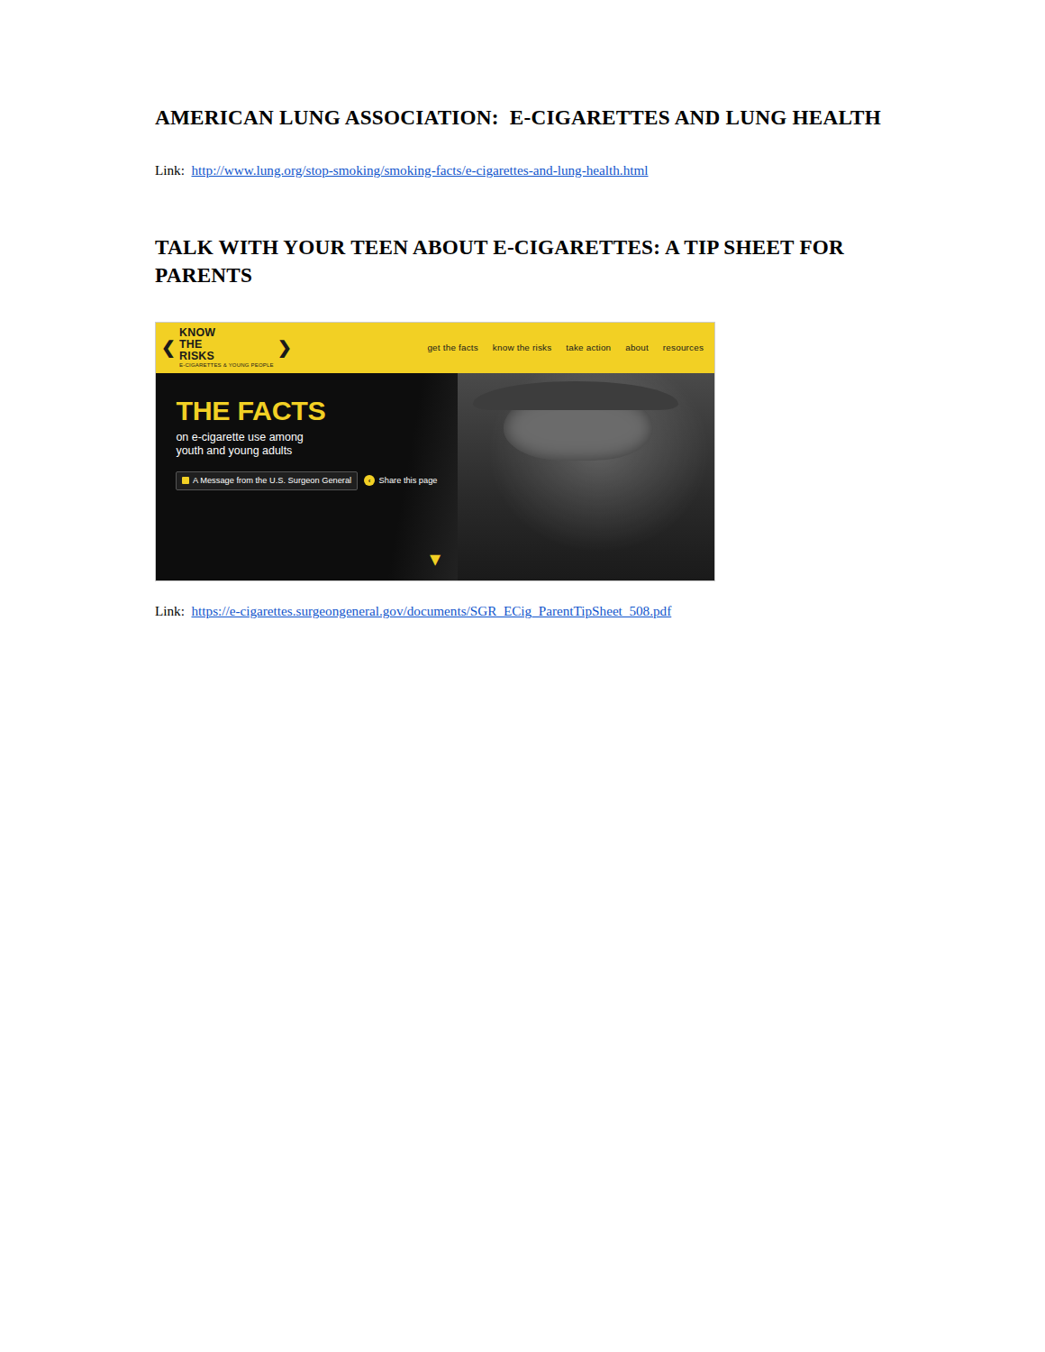AMERICAN LUNG ASSOCIATION: E-CIGARETTES AND LUNG HEALTH
Link: http://www.lung.org/stop-smoking/smoking-facts/e-cigarettes-and-lung-health.html
TALK WITH YOUR TEEN ABOUT E-CIGARETTES: A TIP SHEET FOR PARENTS
❮ KNOW
THE
RISKS E-CIGARETTES & YOUNG PEOPLE ❯ get the facts know the risks take action about resources
THE FACTS
on e-cigarette use among youth and young adults
A Message from the U.S. Surgeon General ‹Share this page
▾
Link: https://e-cigarettes.surgeongeneral.gov/documents/SGR_ECig_ParentTipSheet_508.pdf